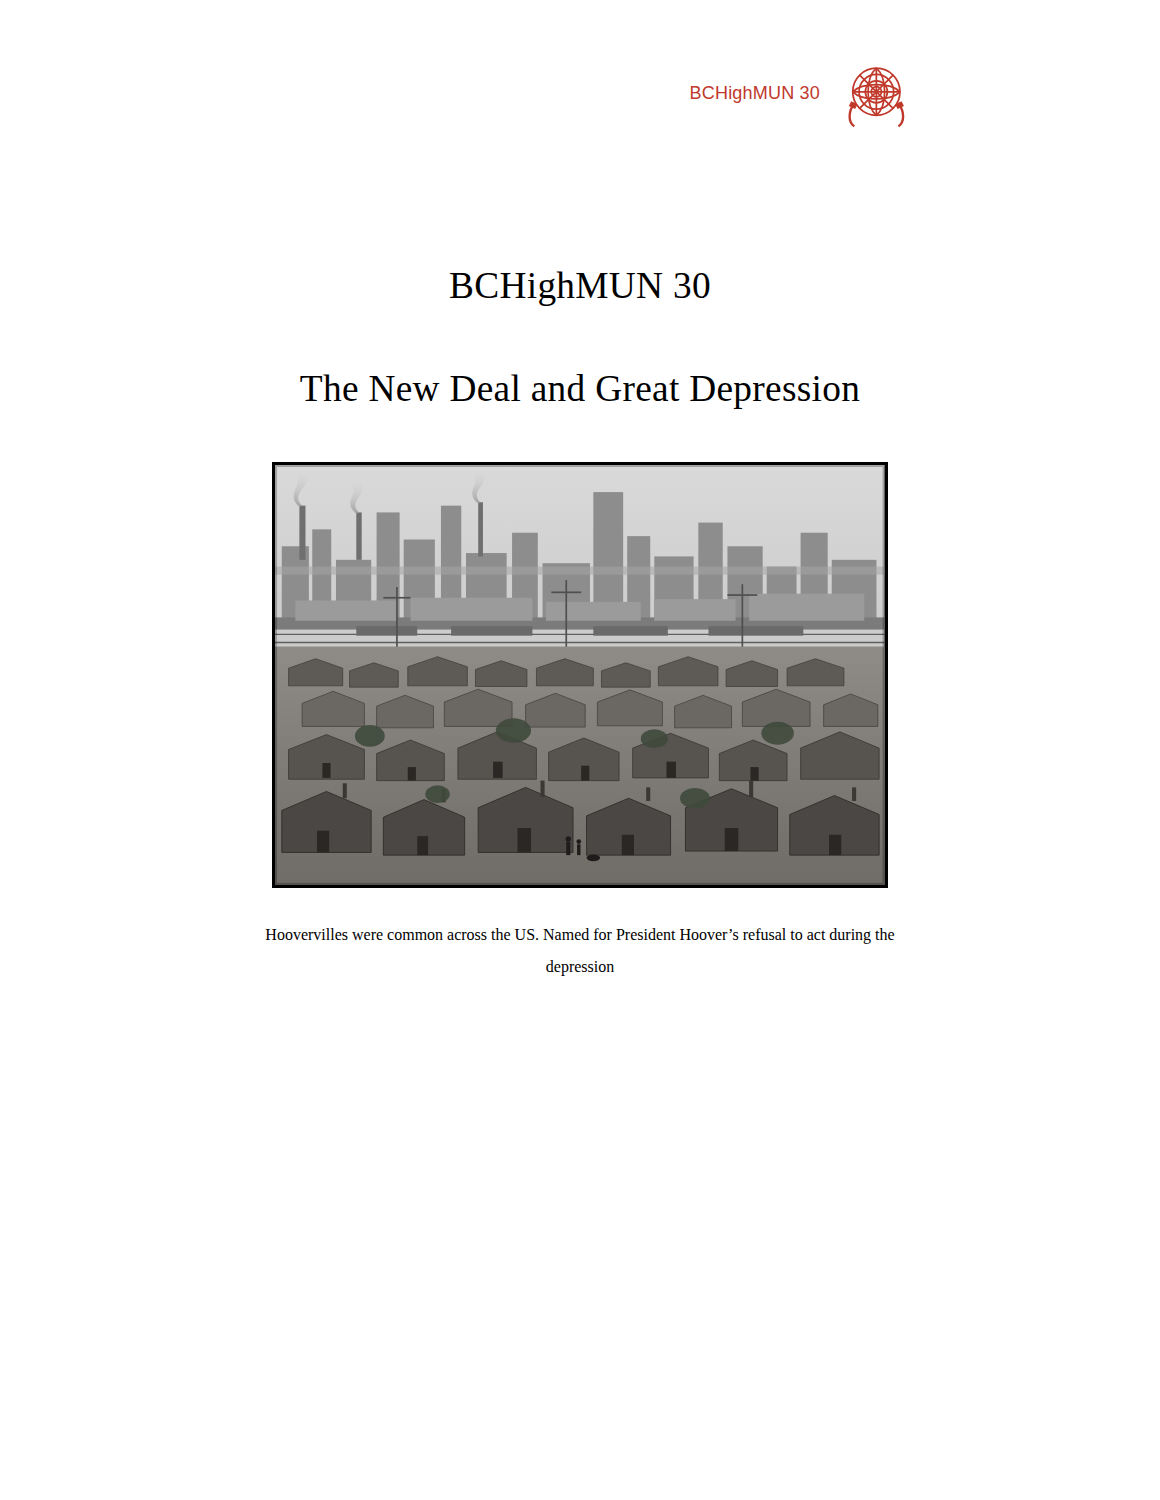BCHighMUN 30
BCHighMUN 30
The New Deal and Great Depression
Hoovervilles were common across the US. Named for President Hoover’s refusal to act during the depression